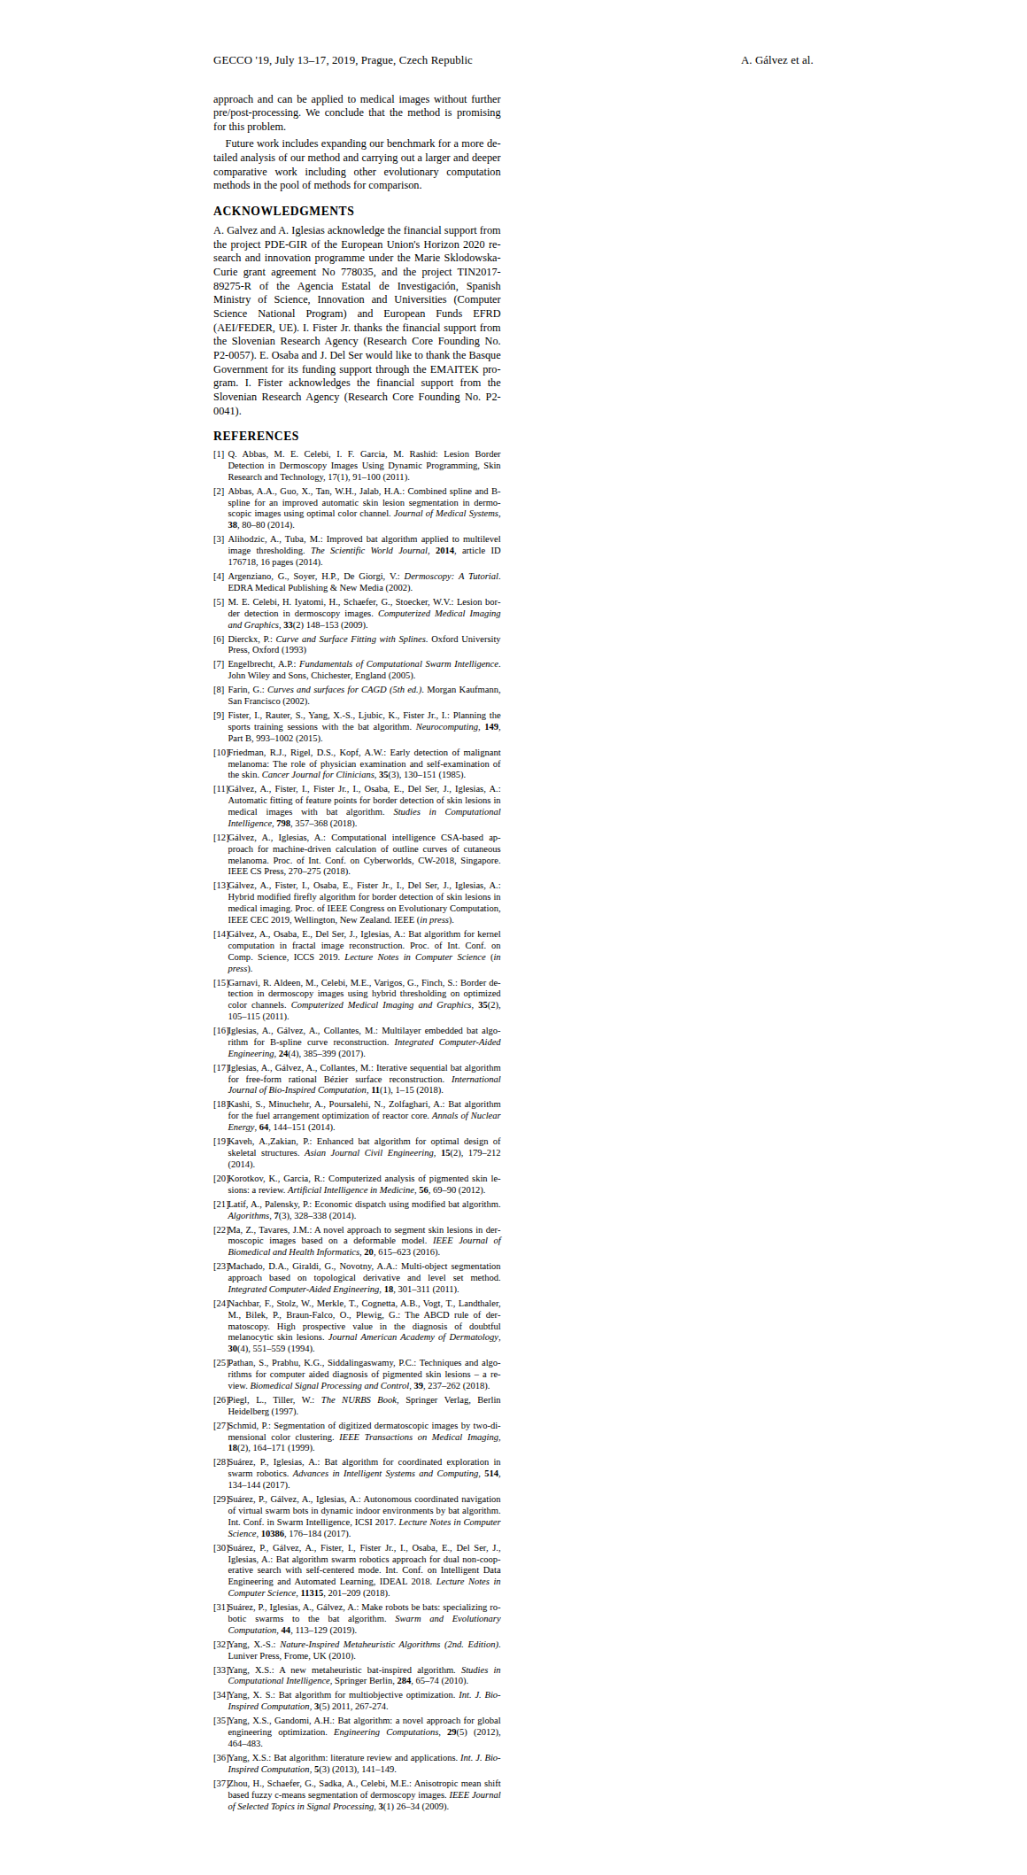GECCO '19, July 13–17, 2019, Prague, Czech Republic
A. Gálvez et al.
approach and can be applied to medical images without further pre/post-processing. We conclude that the method is promising for this problem.
Future work includes expanding our benchmark for a more detailed analysis of our method and carrying out a larger and deeper comparative work including other evolutionary computation methods in the pool of methods for comparison.
Acknowledgments
A. Galvez and A. Iglesias acknowledge the financial support from the project PDE-GIR of the European Union's Horizon 2020 research and innovation programme under the Marie Sklodowska-Curie grant agreement No 778035, and the project TIN2017-89275-R of the Agencia Estatal de Investigación, Spanish Ministry of Science, Innovation and Universities (Computer Science National Program) and European Funds EFRD (AEI/FEDER, UE). I. Fister Jr. thanks the financial support from the Slovenian Research Agency (Research Core Founding No. P2-0057). E. Osaba and J. Del Ser would like to thank the Basque Government for its funding support through the EMAITEK program. I. Fister acknowledges the financial support from the Slovenian Research Agency (Research Core Founding No. P2-0041).
References
[1] Q. Abbas, M. E. Celebi, I. F. Garcia, M. Rashid: Lesion Border Detection in Dermoscopy Images Using Dynamic Programming, Skin Research and Technology, 17(1), 91–100 (2011).
[2] Abbas, A.A., Guo, X., Tan, W.H., Jalab, H.A.: Combined spline and B-spline for an improved automatic skin lesion segmentation in dermoscopic images using optimal color channel. Journal of Medical Systems, 38, 80–80 (2014).
[3] Alihodzic, A., Tuba, M.: Improved bat algorithm applied to multilevel image thresholding. The Scientific World Journal, 2014, article ID 176718, 16 pages (2014).
[4] Argenziano, G., Soyer, H.P., De Giorgi, V.: Dermoscopy: A Tutorial. EDRA Medical Publishing & New Media (2002).
[5] M. E. Celebi, H. Iyatomi, H., Schaefer, G., Stoecker, W.V.: Lesion border detection in dermoscopy images. Computerized Medical Imaging and Graphics, 33(2) 148–153 (2009).
[6] Dierckx, P.: Curve and Surface Fitting with Splines. Oxford University Press, Oxford (1993)
[7] Engelbrecht, A.P.: Fundamentals of Computational Swarm Intelligence. John Wiley and Sons, Chichester, England (2005).
[8] Farin, G.: Curves and surfaces for CAGD (5th ed.). Morgan Kaufmann, San Francisco (2002).
[9] Fister, I., Rauter, S., Yang, X.-S., Ljubic, K., Fister Jr., I.: Planning the sports training sessions with the bat algorithm. Neurocomputing, 149, Part B, 993–1002 (2015).
[10] Friedman, R.J., Rigel, D.S., Kopf, A.W.: Early detection of malignant melanoma: The role of physician examination and self-examination of the skin. Cancer Journal for Clinicians, 35(3), 130–151 (1985).
[11] Gálvez, A., Fister, I., Fister Jr., I., Osaba, E., Del Ser, J., Iglesias, A.: Automatic fitting of feature points for border detection of skin lesions in medical images with bat algorithm. Studies in Computational Intelligence, 798, 357–368 (2018).
[12] Gálvez, A., Iglesias, A.: Computational intelligence CSA-based approach for machine-driven calculation of outline curves of cutaneous melanoma. Proc. of Int. Conf. on Cyberworlds, CW-2018, Singapore. IEEE CS Press, 270–275 (2018).
[13] Gálvez, A., Fister, I., Osaba, E., Fister Jr., I., Del Ser, J., Iglesias, A.: Hybrid modified firefly algorithm for border detection of skin lesions in medical imaging. Proc. of IEEE Congress on Evolutionary Computation, IEEE CEC 2019, Wellington, New Zealand. IEEE (in press).
[14] Gálvez, A., Osaba, E., Del Ser, J., Iglesias, A.: Bat algorithm for kernel computation in fractal image reconstruction. Proc. of Int. Conf. on Comp. Science, ICCS 2019. Lecture Notes in Computer Science (in press).
[15] Garnavi, R. Aldeen, M., Celebi, M.E., Varigos, G., Finch, S.: Border detection in dermoscopy images using hybrid thresholding on optimized color channels. Computerized Medical Imaging and Graphics, 35(2), 105–115 (2011).
[16] Iglesias, A., Gálvez, A., Collantes, M.: Multilayer embedded bat algorithm for B-spline curve reconstruction. Integrated Computer-Aided Engineering, 24(4), 385–399 (2017).
[17] Iglesias, A., Gálvez, A., Collantes, M.: Iterative sequential bat algorithm for free-form rational Bézier surface reconstruction. International Journal of Bio-Inspired Computation, 11(1), 1–15 (2018).
[18] Kashi, S., Minuchehr, A., Poursalehi, N., Zolfaghari, A.: Bat algorithm for the fuel arrangement optimization of reactor core. Annals of Nuclear Energy, 64, 144–151 (2014).
[19] Kaveh, A.,Zakian, P.: Enhanced bat algorithm for optimal design of skeletal structures. Asian Journal Civil Engineering, 15(2), 179–212 (2014).
[20] Korotkov, K., Garcia, R.: Computerized analysis of pigmented skin lesions: a review. Artificial Intelligence in Medicine, 56, 69–90 (2012).
[21] Latif, A., Palensky, P.: Economic dispatch using modified bat algorithm. Algorithms, 7(3), 328–338 (2014).
[22] Ma, Z., Tavares, J.M.: A novel approach to segment skin lesions in dermoscopic images based on a deformable model. IEEE Journal of Biomedical and Health Informatics, 20, 615–623 (2016).
[23] Machado, D.A., Giraldi, G., Novotny, A.A.: Multi-object segmentation approach based on topological derivative and level set method. Integrated Computer-Aided Engineering, 18, 301–311 (2011).
[24] Nachbar, F., Stolz, W., Merkle, T., Cognetta, A.B., Vogt, T., Landthaler, M., Bilek, P., Braun-Falco, O., Plewig, G.: The ABCD rule of dermatoscopy. High prospective value in the diagnosis of doubtful melanocytic skin lesions. Journal American Academy of Dermatology, 30(4), 551–559 (1994).
[25] Pathan, S., Prabhu, K.G., Siddalingaswamy, P.C.: Techniques and algorithms for computer aided diagnosis of pigmented skin lesions – a review. Biomedical Signal Processing and Control, 39, 237–262 (2018).
[26] Piegl, L., Tiller, W.: The NURBS Book, Springer Verlag, Berlin Heidelberg (1997).
[27] Schmid, P.: Segmentation of digitized dermatoscopic images by two-dimensional color clustering. IEEE Transactions on Medical Imaging, 18(2), 164–171 (1999).
[28] Suárez, P., Iglesias, A.: Bat algorithm for coordinated exploration in swarm robotics. Advances in Intelligent Systems and Computing, 514, 134–144 (2017).
[29] Suárez, P., Gálvez, A., Iglesias, A.: Autonomous coordinated navigation of virtual swarm bots in dynamic indoor environments by bat algorithm. Int. Conf. in Swarm Intelligence, ICSI 2017. Lecture Notes in Computer Science, 10386, 176–184 (2017).
[30] Suárez, P., Gálvez, A., Fister, I., Fister Jr., I., Osaba, E., Del Ser, J., Iglesias, A.: Bat algorithm swarm robotics approach for dual non-cooperative search with self-centered mode. Int. Conf. on Intelligent Data Engineering and Automated Learning, IDEAL 2018. Lecture Notes in Computer Science, 11315, 201–209 (2018).
[31] Suárez, P., Iglesias, A., Gálvez, A.: Make robots be bats: specializing robotic swarms to the bat algorithm. Swarm and Evolutionary Computation, 44, 113–129 (2019).
[32] Yang, X.-S.: Nature-Inspired Metaheuristic Algorithms (2nd. Edition). Luniver Press, Frome, UK (2010).
[33] Yang, X.S.: A new metaheuristic bat-inspired algorithm. Studies in Computational Intelligence, Springer Berlin, 284, 65–74 (2010).
[34] Yang, X. S.: Bat algorithm for multiobjective optimization. Int. J. Bio-Inspired Computation, 3(5) 2011, 267-274.
[35] Yang, X.S., Gandomi, A.H.: Bat algorithm: a novel approach for global engineering optimization. Engineering Computations, 29(5) (2012), 464–483.
[36] Yang, X.S.: Bat algorithm: literature review and applications. Int. J. Bio-Inspired Computation, 5(3) (2013), 141–149.
[37] Zhou, H., Schaefer, G., Sadka, A., Celebi, M.E.: Anisotropic mean shift based fuzzy c-means segmentation of dermoscopy images. IEEE Journal of Selected Topics in Signal Processing, 3(1) 26–34 (2009).